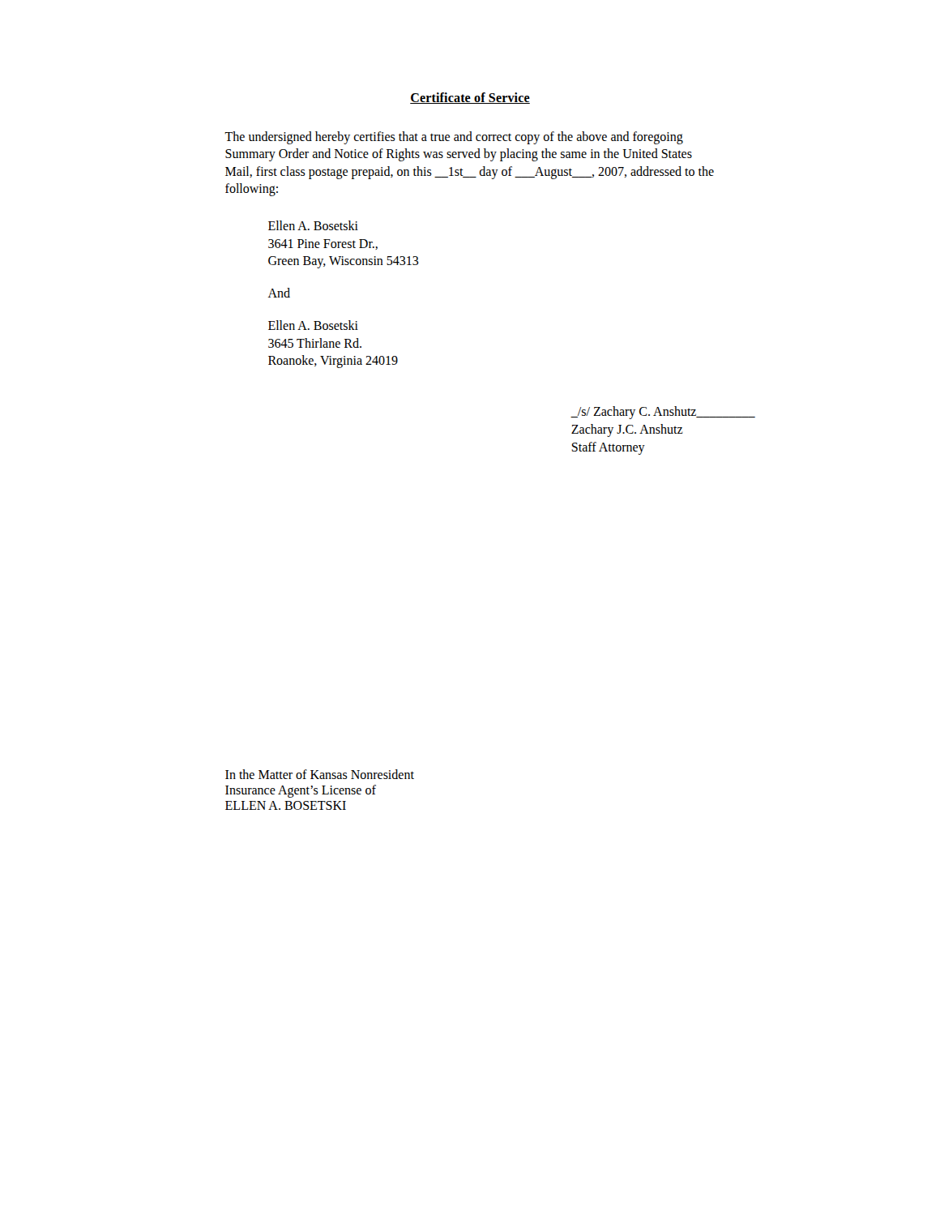Certificate of Service
The undersigned hereby certifies that a true and correct copy of the above and foregoing Summary Order and Notice of Rights was served by placing the same in the United States Mail, first class postage prepaid, on this __1st__ day of ___August___, 2007, addressed to the following:
Ellen A. Bosetski
3641 Pine Forest Dr.,
Green Bay, Wisconsin 54313
And
Ellen A. Bosetski
3645 Thirlane Rd.
Roanoke, Virginia 24019
_/s/ Zachary C. Anshutz_________
Zachary J.C. Anshutz
Staff Attorney
In the Matter of Kansas Nonresident
Insurance Agent’s License of
ELLEN A. BOSETSKI